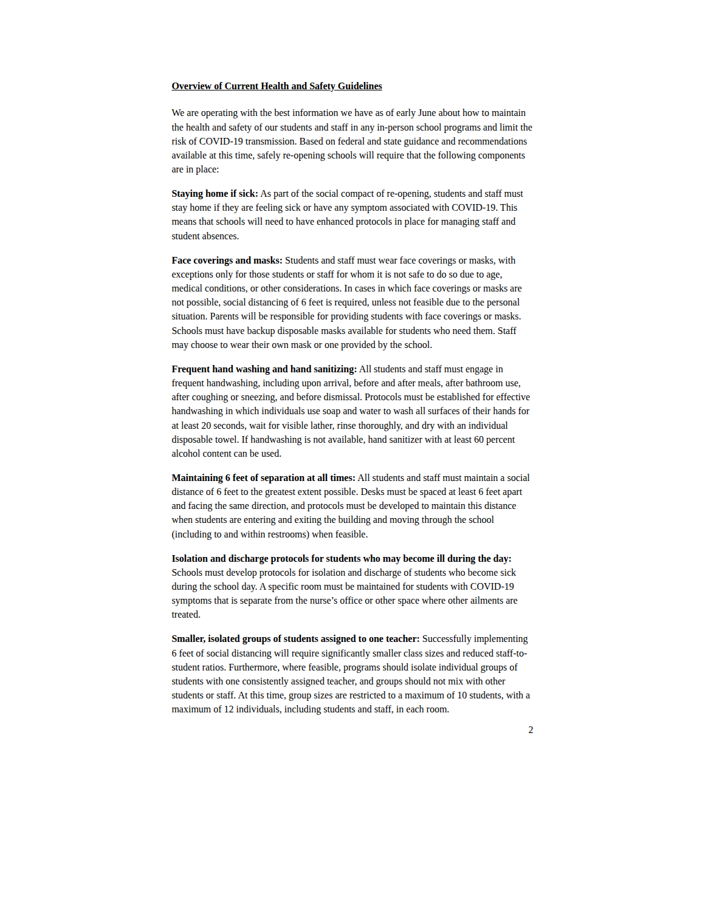Overview of Current Health and Safety Guidelines
We are operating with the best information we have as of early June about how to maintain the health and safety of our students and staff in any in-person school programs and limit the risk of COVID-19 transmission. Based on federal and state guidance and recommendations available at this time, safely re-opening schools will require that the following components are in place:
Staying home if sick: As part of the social compact of re-opening, students and staff must stay home if they are feeling sick or have any symptom associated with COVID-19. This means that schools will need to have enhanced protocols in place for managing staff and student absences.
Face coverings and masks: Students and staff must wear face coverings or masks, with exceptions only for those students or staff for whom it is not safe to do so due to age, medical conditions, or other considerations. In cases in which face coverings or masks are not possible, social distancing of 6 feet is required, unless not feasible due to the personal situation. Parents will be responsible for providing students with face coverings or masks. Schools must have backup disposable masks available for students who need them. Staff may choose to wear their own mask or one provided by the school.
Frequent hand washing and hand sanitizing: All students and staff must engage in frequent handwashing, including upon arrival, before and after meals, after bathroom use, after coughing or sneezing, and before dismissal. Protocols must be established for effective handwashing in which individuals use soap and water to wash all surfaces of their hands for at least 20 seconds, wait for visible lather, rinse thoroughly, and dry with an individual disposable towel. If handwashing is not available, hand sanitizer with at least 60 percent alcohol content can be used.
Maintaining 6 feet of separation at all times: All students and staff must maintain a social distance of 6 feet to the greatest extent possible. Desks must be spaced at least 6 feet apart and facing the same direction, and protocols must be developed to maintain this distance when students are entering and exiting the building and moving through the school (including to and within restrooms) when feasible.
Isolation and discharge protocols for students who may become ill during the day: Schools must develop protocols for isolation and discharge of students who become sick during the school day. A specific room must be maintained for students with COVID-19 symptoms that is separate from the nurse’s office or other space where other ailments are treated.
Smaller, isolated groups of students assigned to one teacher: Successfully implementing 6 feet of social distancing will require significantly smaller class sizes and reduced staff-to-student ratios. Furthermore, where feasible, programs should isolate individual groups of students with one consistently assigned teacher, and groups should not mix with other students or staff. At this time, group sizes are restricted to a maximum of 10 students, with a maximum of 12 individuals, including students and staff, in each room.
2